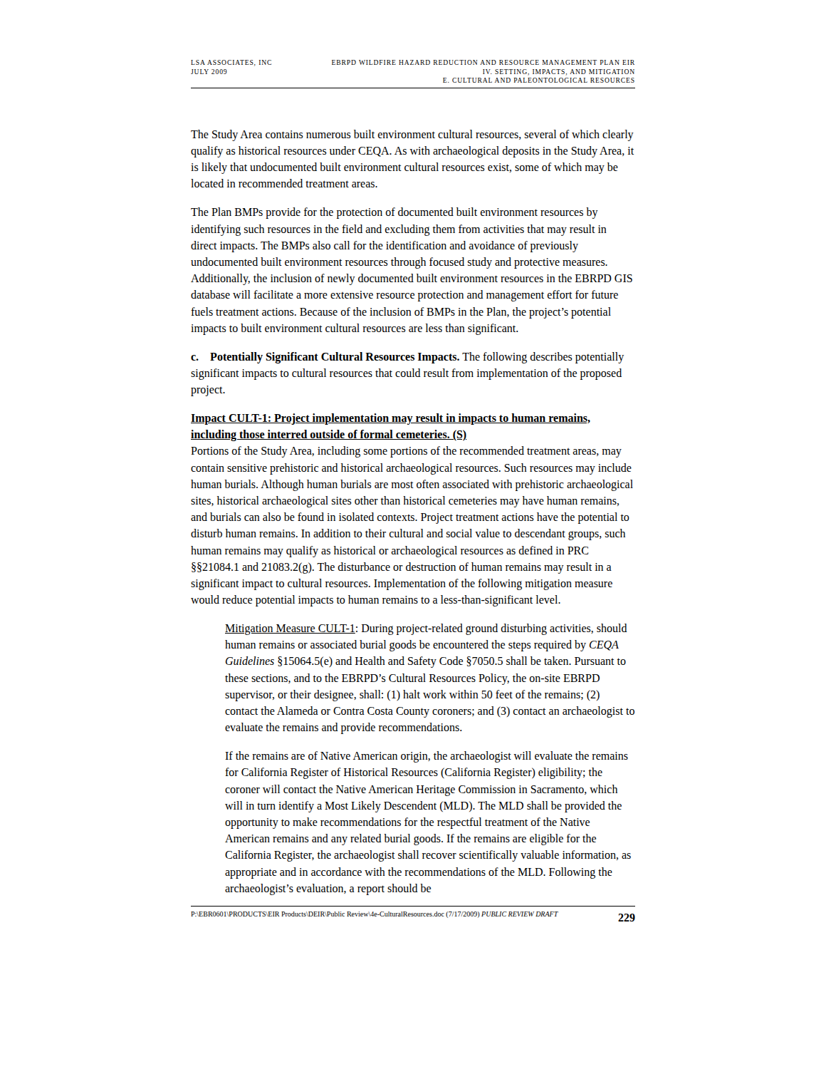LSA Associates, Inc
July 2009
EBRPD Wildfire Hazard Reduction and Resource Management Plan EIR
IV. Setting, Impacts, and Mitigation
E. Cultural and Paleontological Resources
The Study Area contains numerous built environment cultural resources, several of which clearly qualify as historical resources under CEQA. As with archaeological deposits in the Study Area, it is likely that undocumented built environment cultural resources exist, some of which may be located in recommended treatment areas.
The Plan BMPs provide for the protection of documented built environment resources by identifying such resources in the field and excluding them from activities that may result in direct impacts. The BMPs also call for the identification and avoidance of previously undocumented built environment resources through focused study and protective measures. Additionally, the inclusion of newly documented built environment resources in the EBRPD GIS database will facilitate a more extensive resource protection and management effort for future fuels treatment actions. Because of the inclusion of BMPs in the Plan, the project’s potential impacts to built environment cultural resources are less than significant.
c. Potentially Significant Cultural Resources Impacts. The following describes potentially significant impacts to cultural resources that could result from implementation of the proposed project.
Impact CULT-1: Project implementation may result in impacts to human remains, including those interred outside of formal cemeteries. (S)
Portions of the Study Area, including some portions of the recommended treatment areas, may contain sensitive prehistoric and historical archaeological resources. Such resources may include human burials. Although human burials are most often associated with prehistoric archaeological sites, historical archaeological sites other than historical cemeteries may have human remains, and burials can also be found in isolated contexts. Project treatment actions have the potential to disturb human remains. In addition to their cultural and social value to descendant groups, such human remains may qualify as historical or archaeological resources as defined in PRC §§21084.1 and 21083.2(g). The disturbance or destruction of human remains may result in a significant impact to cultural resources. Implementation of the following mitigation measure would reduce potential impacts to human remains to a less-than-significant level.
Mitigation Measure CULT-1: During project-related ground disturbing activities, should human remains or associated burial goods be encountered the steps required by CEQA Guidelines §15064.5(e) and Health and Safety Code §7050.5 shall be taken. Pursuant to these sections, and to the EBRPD’s Cultural Resources Policy, the on-site EBRPD supervisor, or their designee, shall: (1) halt work within 50 feet of the remains; (2) contact the Alameda or Contra Costa County coroners; and (3) contact an archaeologist to evaluate the remains and provide recommendations.
If the remains are of Native American origin, the archaeologist will evaluate the remains for California Register of Historical Resources (California Register) eligibility; the coroner will contact the Native American Heritage Commission in Sacramento, which will in turn identify a Most Likely Descendent (MLD). The MLD shall be provided the opportunity to make recommendations for the respectful treatment of the Native American remains and any related burial goods. If the remains are eligible for the California Register, the archaeologist shall recover scientifically valuable information, as appropriate and in accordance with the recommendations of the MLD. Following the archaeologist’s evaluation, a report should be
P:\EBR0601\PRODUCTS\EIR Products\DEIR\Public Review\4e-CulturalResources.doc (7/17/2009) PUBLIC REVIEW DRAFT
229